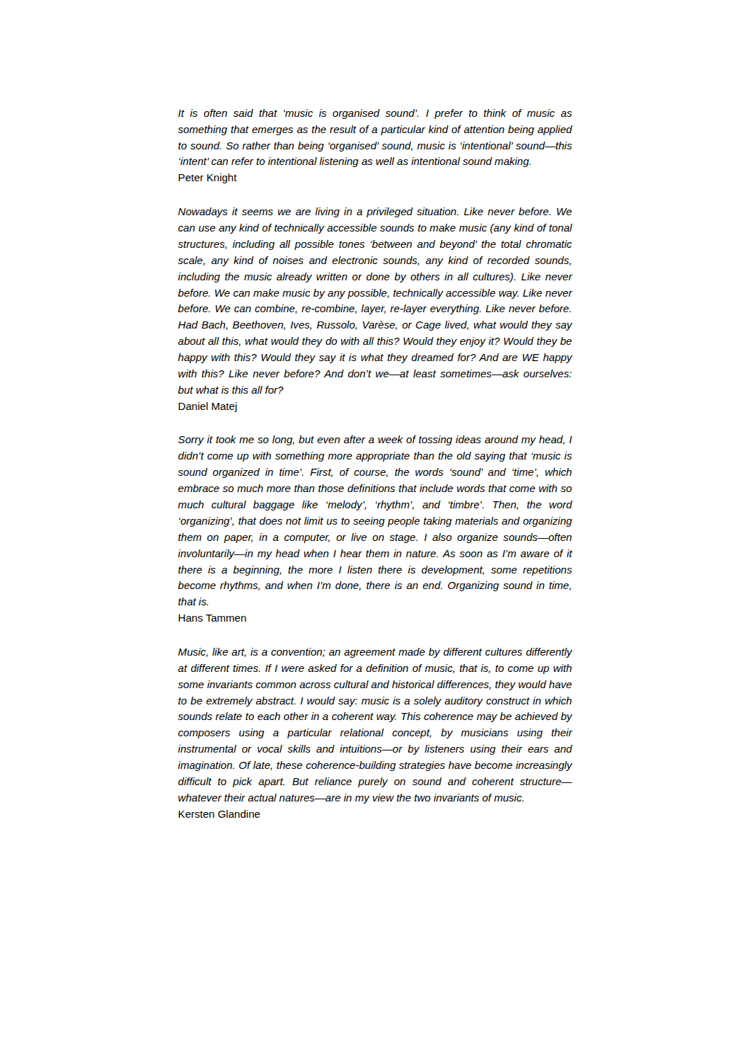It is often said that ‘music is organised sound’. I prefer to think of music as something that emerges as the result of a particular kind of attention being applied to sound. So rather than being ‘organised’ sound, music is ‘intentional’ sound—this ‘intent’ can refer to intentional listening as well as intentional sound making.
Peter Knight
Nowadays it seems we are living in a privileged situation. Like never before. We can use any kind of technically accessible sounds to make music (any kind of tonal structures, including all possible tones ‘between and beyond’ the total chromatic scale, any kind of noises and electronic sounds, any kind of recorded sounds, including the music already written or done by others in all cultures). Like never before. We can make music by any possible, technically accessible way. Like never before. We can combine, re-combine, layer, re-layer everything. Like never before. Had Bach, Beethoven, Ives, Russolo, Varèse, or Cage lived, what would they say about all this, what would they do with all this? Would they enjoy it? Would they be happy with this? Would they say it is what they dreamed for? And are WE happy with this? Like never before? And don’t we—at least sometimes—ask ourselves: but what is this all for?
Daniel Matej
Sorry it took me so long, but even after a week of tossing ideas around my head, I didn’t come up with something more appropriate than the old saying that ‘music is sound organized in time’. First, of course, the words ‘sound’ and ‘time’, which embrace so much more than those definitions that include words that come with so much cultural baggage like ‘melody’, ‘rhythm’, and ‘timbre’. Then, the word ‘organizing’, that does not limit us to seeing people taking materials and organizing them on paper, in a computer, or live on stage. I also organize sounds—often involuntarily—in my head when I hear them in nature. As soon as I’m aware of it there is a beginning, the more I listen there is development, some repetitions become rhythms, and when I’m done, there is an end. Organizing sound in time, that is.
Hans Tammen
Music, like art, is a convention; an agreement made by different cultures differently at different times. If I were asked for a definition of music, that is, to come up with some invariants common across cultural and historical differences, they would have to be extremely abstract. I would say: music is a solely auditory construct in which sounds relate to each other in a coherent way. This coherence may be achieved by composers using a particular relational concept, by musicians using their instrumental or vocal skills and intuitions—or by listeners using their ears and imagination. Of late, these coherence-building strategies have become increasingly difficult to pick apart. But reliance purely on sound and coherent structure—whatever their actual natures—are in my view the two invariants of music.
Kersten Glandine